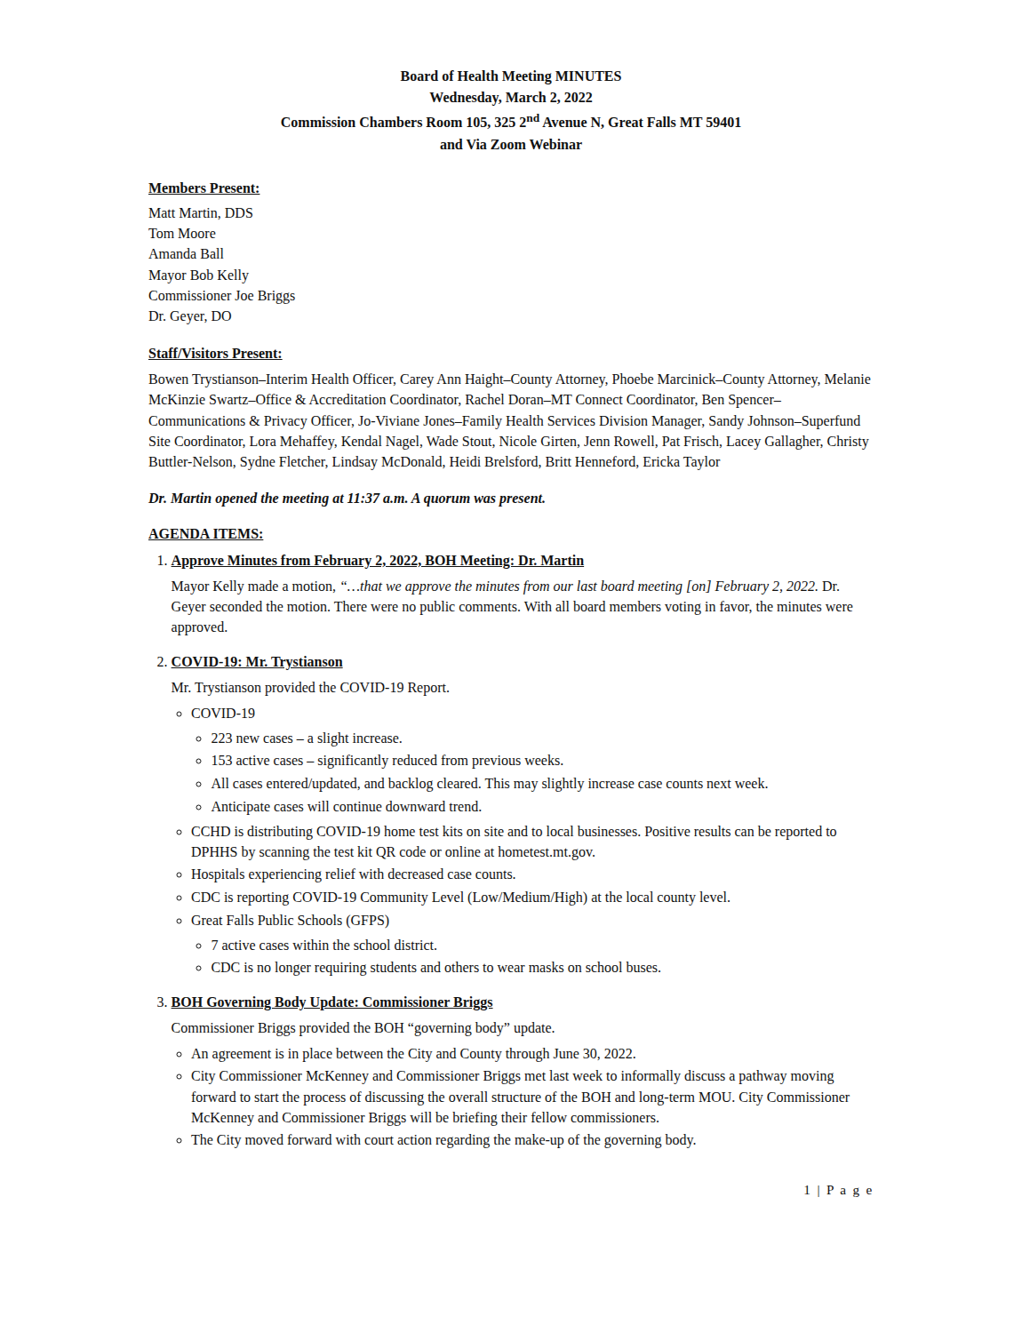Board of Health Meeting MINUTES
Wednesday, March 2, 2022
Commission Chambers Room 105, 325 2nd Avenue N, Great Falls MT 59401
and Via Zoom Webinar
Members Present:
Matt Martin, DDS
Tom Moore
Amanda Ball
Mayor Bob Kelly
Commissioner Joe Briggs
Dr. Geyer, DO
Staff/Visitors Present:
Bowen Trystianson–Interim Health Officer, Carey Ann Haight–County Attorney, Phoebe Marcinick–County Attorney, Melanie McKinzie Swartz–Office & Accreditation Coordinator, Rachel Doran–MT Connect Coordinator, Ben Spencer–Communications & Privacy Officer, Jo-Viviane Jones–Family Health Services Division Manager, Sandy Johnson–Superfund Site Coordinator, Lora Mehaffey, Kendal Nagel, Wade Stout, Nicole Girten, Jenn Rowell, Pat Frisch, Lacey Gallagher, Christy Buttler-Nelson, Sydne Fletcher, Lindsay McDonald, Heidi Brelsford, Britt Henneford, Ericka Taylor
Dr. Martin opened the meeting at 11:37 a.m. A quorum was present.
AGENDA ITEMS:
Approve Minutes from February 2, 2022, BOH Meeting: Dr. Martin
Mayor Kelly made a motion, “…that we approve the minutes from our last board meeting [on] February 2, 2022. Dr. Geyer seconded the motion. There were no public comments. With all board members voting in favor, the minutes were approved.
COVID-19: Mr. Trystianson
Mr. Trystianson provided the COVID-19 Report.
COVID-19
223 new cases – a slight increase.
153 active cases – significantly reduced from previous weeks.
All cases entered/updated, and backlog cleared. This may slightly increase case counts next week.
Anticipate cases will continue downward trend.
CCHD is distributing COVID-19 home test kits on site and to local businesses. Positive results can be reported to DPHHS by scanning the test kit QR code or online at hometest.mt.gov.
Hospitals experiencing relief with decreased case counts.
CDC is reporting COVID-19 Community Level (Low/Medium/High) at the local county level.
Great Falls Public Schools (GFPS)
7 active cases within the school district.
CDC is no longer requiring students and others to wear masks on school buses.
BOH Governing Body Update: Commissioner Briggs
Commissioner Briggs provided the BOH “governing body” update.
An agreement is in place between the City and County through June 30, 2022.
City Commissioner McKenney and Commissioner Briggs met last week to informally discuss a pathway moving forward to start the process of discussing the overall structure of the BOH and long-term MOU. City Commissioner McKenney and Commissioner Briggs will be briefing their fellow commissioners.
The City moved forward with court action regarding the make-up of the governing body.
1 | P a g e